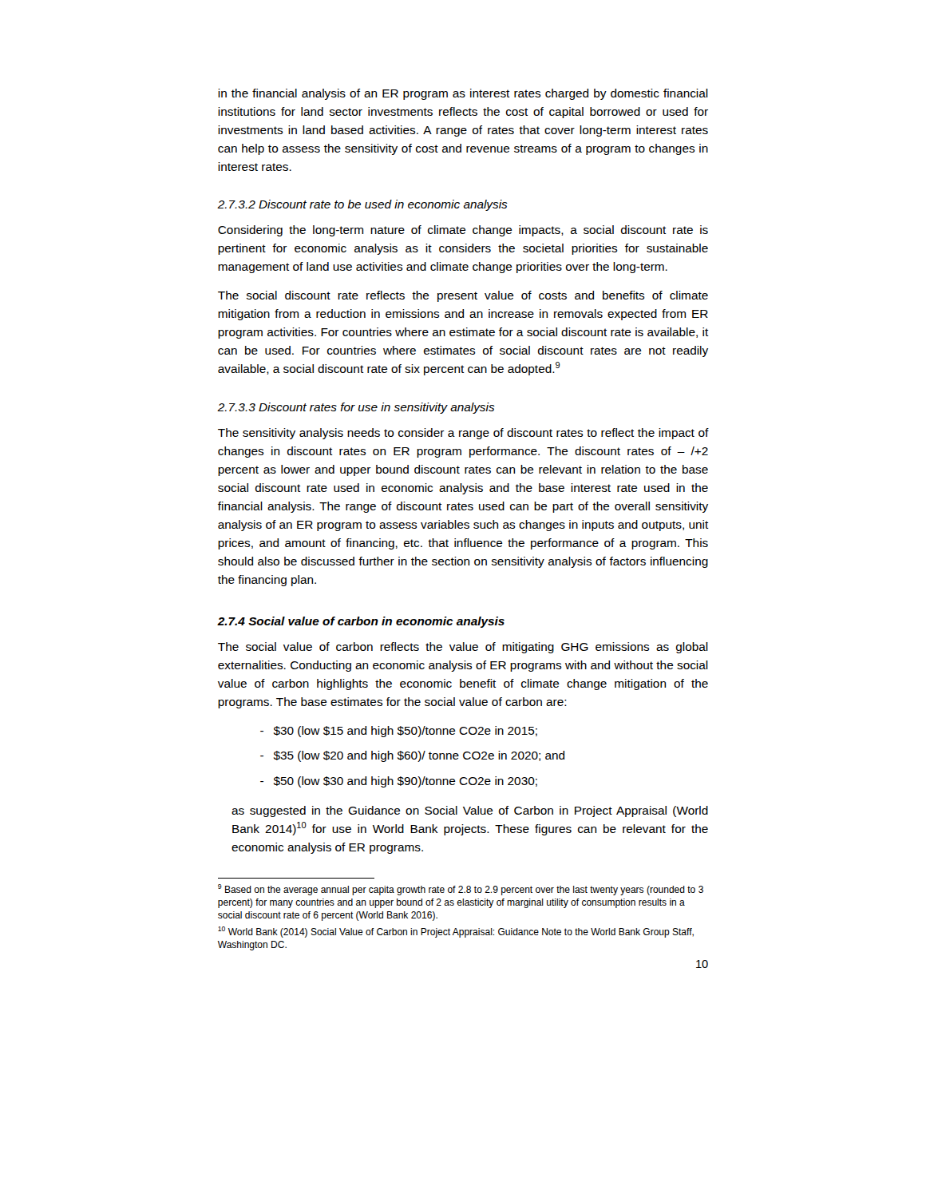in the financial analysis of an ER program as interest rates charged by domestic financial institutions for land sector investments reflects the cost of capital borrowed or used for investments in land based activities. A range of rates that cover long-term interest rates can help to assess the sensitivity of cost and revenue streams of a program to changes in interest rates.
2.7.3.2 Discount rate to be used in economic analysis
Considering the long-term nature of climate change impacts, a social discount rate is pertinent for economic analysis as it considers the societal priorities for sustainable management of land use activities and climate change priorities over the long-term.
The social discount rate reflects the present value of costs and benefits of climate mitigation from a reduction in emissions and an increase in removals expected from ER program activities. For countries where an estimate for a social discount rate is available, it can be used. For countries where estimates of social discount rates are not readily available, a social discount rate of six percent can be adopted.9
2.7.3.3 Discount rates for use in sensitivity analysis
The sensitivity analysis needs to consider a range of discount rates to reflect the impact of changes in discount rates on ER program performance. The discount rates of – /+2 percent as lower and upper bound discount rates can be relevant in relation to the base social discount rate used in economic analysis and the base interest rate used in the financial analysis. The range of discount rates used can be part of the overall sensitivity analysis of an ER program to assess variables such as changes in inputs and outputs, unit prices, and amount of financing, etc. that influence the performance of a program. This should also be discussed further in the section on sensitivity analysis of factors influencing the financing plan.
2.7.4 Social value of carbon in economic analysis
The social value of carbon reflects the value of mitigating GHG emissions as global externalities. Conducting an economic analysis of ER programs with and without the social value of carbon highlights the economic benefit of climate change mitigation of the programs. The base estimates for the social value of carbon are:
$30 (low $15 and high $50)/tonne CO2e in 2015;
$35 (low $20 and high $60)/ tonne CO2e in 2020; and
$50 (low $30 and high $90)/tonne CO2e in 2030;
as suggested in the Guidance on Social Value of Carbon in Project Appraisal (World Bank 2014)10 for use in World Bank projects. These figures can be relevant for the economic analysis of ER programs.
9 Based on the average annual per capita growth rate of 2.8 to 2.9 percent over the last twenty years (rounded to 3 percent) for many countries and an upper bound of 2 as elasticity of marginal utility of consumption results in a social discount rate of 6 percent (World Bank 2016).
10 World Bank (2014) Social Value of Carbon in Project Appraisal: Guidance Note to the World Bank Group Staff, Washington DC.
10